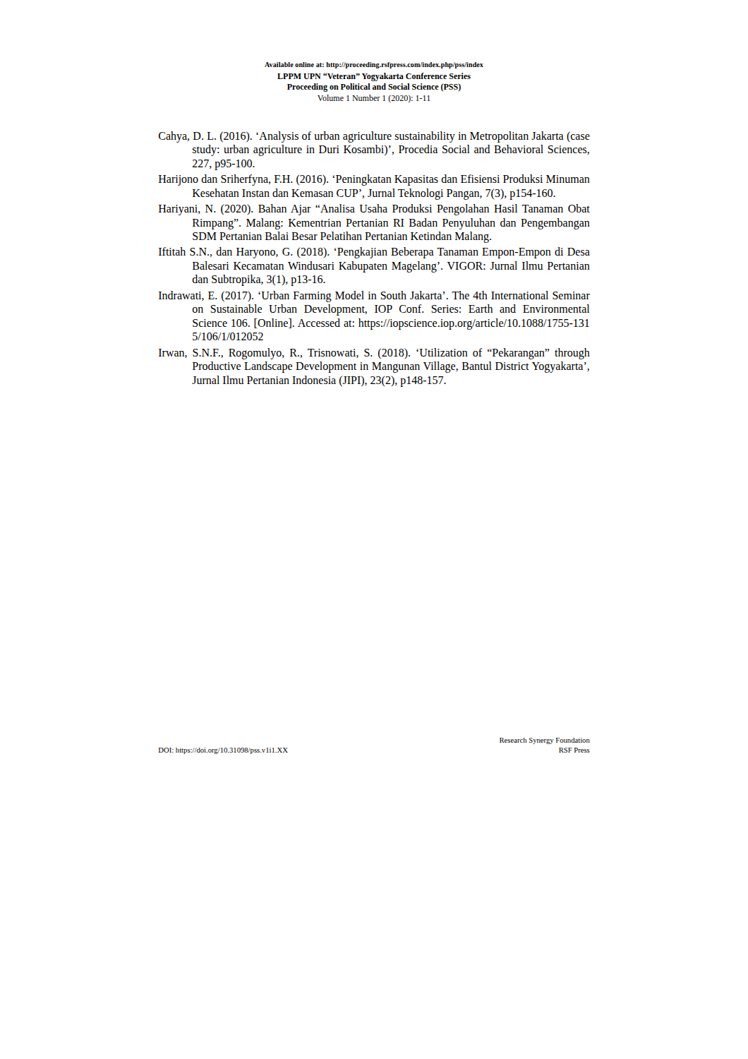Available online at: http://proceeding.rsfpress.com/index.php/pss/index
LPPM UPN “Veteran” Yogyakarta Conference Series
Proceeding on Political and Social Science (PSS)
Volume 1 Number 1 (2020): 1-11
Cahya, D. L. (2016). ‘Analysis of urban agriculture sustainability in Metropolitan Jakarta (case study: urban agriculture in Duri Kosambi)’, Procedia Social and Behavioral Sciences, 227, p95-100.
Harijono dan Sriherfyna, F.H. (2016). ‘Peningkatan Kapasitas dan Efisiensi Produksi Minuman Kesehatan Instan dan Kemasan CUP’, Jurnal Teknologi Pangan, 7(3), p154-160.
Hariyani, N. (2020). Bahan Ajar “Analisa Usaha Produksi Pengolahan Hasil Tanaman Obat Rimpang”. Malang: Kementrian Pertanian RI Badan Penyuluhan dan Pengembangan SDM Pertanian Balai Besar Pelatihan Pertanian Ketindan Malang.
Iftitah S.N., dan Haryono, G. (2018). ‘Pengkajian Beberapa Tanaman Empon-Empon di Desa Balesari Kecamatan Windusari Kabupaten Magelang’. VIGOR: Jurnal Ilmu Pertanian dan Subtropika, 3(1), p13-16.
Indrawati, E. (2017). ‘Urban Farming Model in South Jakarta’. The 4th International Seminar on Sustainable Urban Development, IOP Conf. Series: Earth and Environmental Science 106. [Online]. Accessed at: https://iopscience.iop.org/article/10.1088/1755-1315/106/1/012052
Irwan, S.N.F., Rogomulyo, R., Trisnowati, S. (2018). ‘Utilization of “Pekarangan” through Productive Landscape Development in Mangunan Village, Bantul District Yogyakarta’, Jurnal Ilmu Pertanian Indonesia (JIPI), 23(2), p148-157.
DOI: https://doi.org/10.31098/pss.v1i1.XX
Research Synergy Foundation
RSF Press